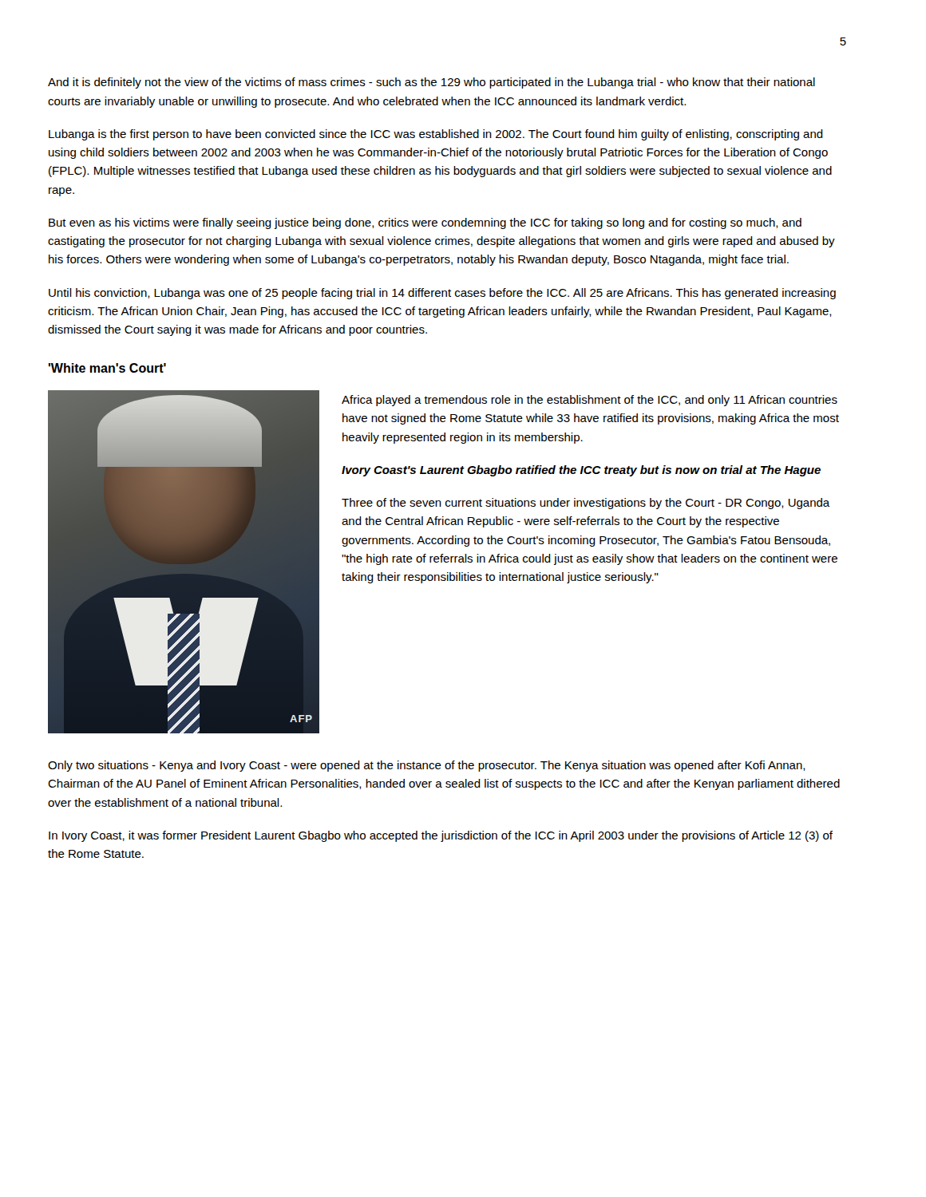5
And it is definitely not the view of the victims of mass crimes - such as the 129 who participated in the Lubanga trial - who know that their national courts are invariably unable or unwilling to prosecute. And who celebrated when the ICC announced its landmark verdict.
Lubanga is the first person to have been convicted since the ICC was established in 2002. The Court found him guilty of enlisting, conscripting and using child soldiers between 2002 and 2003 when he was Commander-in-Chief of the notoriously brutal Patriotic Forces for the Liberation of Congo (FPLC). Multiple witnesses testified that Lubanga used these children as his bodyguards and that girl soldiers were subjected to sexual violence and rape.
But even as his victims were finally seeing justice being done, critics were condemning the ICC for taking so long and for costing so much, and castigating the prosecutor for not charging Lubanga with sexual violence crimes, despite allegations that women and girls were raped and abused by his forces. Others were wondering when some of Lubanga's co-perpetrators, notably his Rwandan deputy, Bosco Ntaganda, might face trial.
Until his conviction, Lubanga was one of 25 people facing trial in 14 different cases before the ICC. All 25 are Africans. This has generated increasing criticism. The African Union Chair, Jean Ping, has accused the ICC of targeting African leaders unfairly, while the Rwandan President, Paul Kagame, dismissed the Court saying it was made for Africans and poor countries.
'White man's Court'
AFP
Africa played a tremendous role in the establishment of the ICC, and only 11 African countries have not signed the Rome Statute while 33 have ratified its provisions, making Africa the most heavily represented region in its membership.
Ivory Coast's Laurent Gbagbo ratified the ICC treaty but is now on trial at The Hague
Three of the seven current situations under investigations by the Court - DR Congo, Uganda and the Central African Republic - were self-referrals to the Court by the respective governments. According to the Court's incoming Prosecutor, The Gambia's Fatou Bensouda, "the high rate of referrals in Africa could just as easily show that leaders on the continent were taking their responsibilities to international justice seriously."
Only two situations - Kenya and Ivory Coast - were opened at the instance of the prosecutor. The Kenya situation was opened after Kofi Annan, Chairman of the AU Panel of Eminent African Personalities, handed over a sealed list of suspects to the ICC and after the Kenyan parliament dithered over the establishment of a national tribunal.
In Ivory Coast, it was former President Laurent Gbagbo who accepted the jurisdiction of the ICC in April 2003 under the provisions of Article 12 (3) of the Rome Statute.